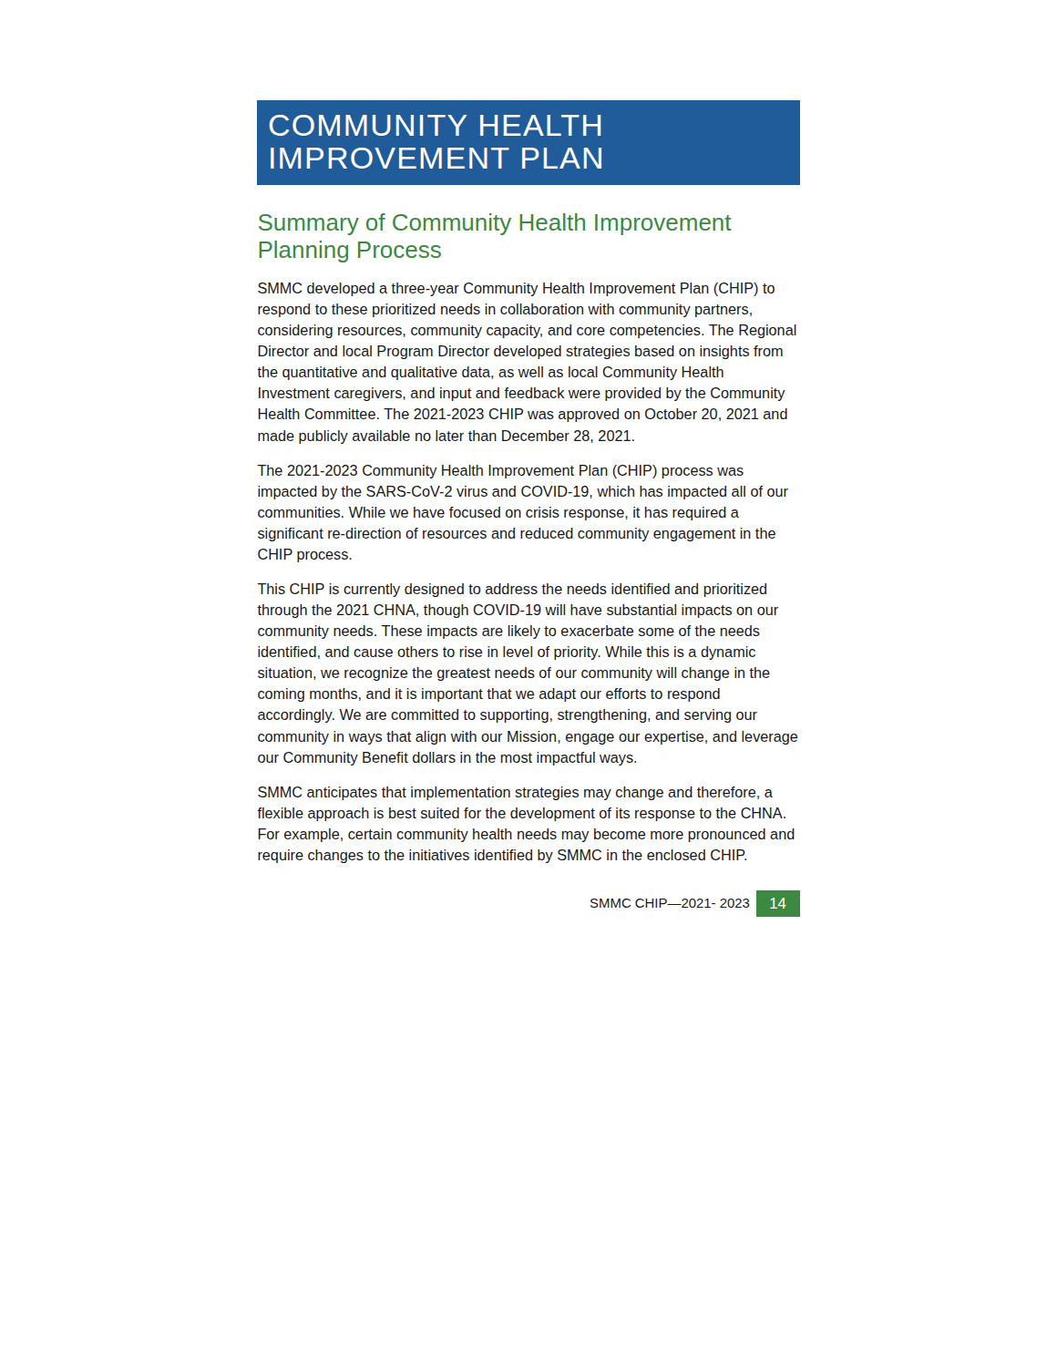COMMUNITY HEALTH IMPROVEMENT PLAN
Summary of Community Health Improvement Planning Process
SMMC developed a three-year Community Health Improvement Plan (CHIP) to respond to these prioritized needs in collaboration with community partners, considering resources, community capacity, and core competencies. The Regional Director and local Program Director developed strategies based on insights from the quantitative and qualitative data, as well as local Community Health Investment caregivers, and input and feedback were provided by the Community Health Committee. The 2021-2023 CHIP was approved on October 20, 2021 and made publicly available no later than December 28, 2021.
The 2021-2023 Community Health Improvement Plan (CHIP) process was impacted by the SARS-CoV-2 virus and COVID-19, which has impacted all of our communities. While we have focused on crisis response, it has required a significant re-direction of resources and reduced community engagement in the CHIP process.
This CHIP is currently designed to address the needs identified and prioritized through the 2021 CHNA, though COVID-19 will have substantial impacts on our community needs. These impacts are likely to exacerbate some of the needs identified, and cause others to rise in level of priority. While this is a dynamic situation, we recognize the greatest needs of our community will change in the coming months, and it is important that we adapt our efforts to respond accordingly. We are committed to supporting, strengthening, and serving our community in ways that align with our Mission, engage our expertise, and leverage our Community Benefit dollars in the most impactful ways.
SMMC anticipates that implementation strategies may change and therefore, a flexible approach is best suited for the development of its response to the CHNA. For example, certain community health needs may become more pronounced and require changes to the initiatives identified by SMMC in the enclosed CHIP.
SMMC CHIP—2021- 2023
14